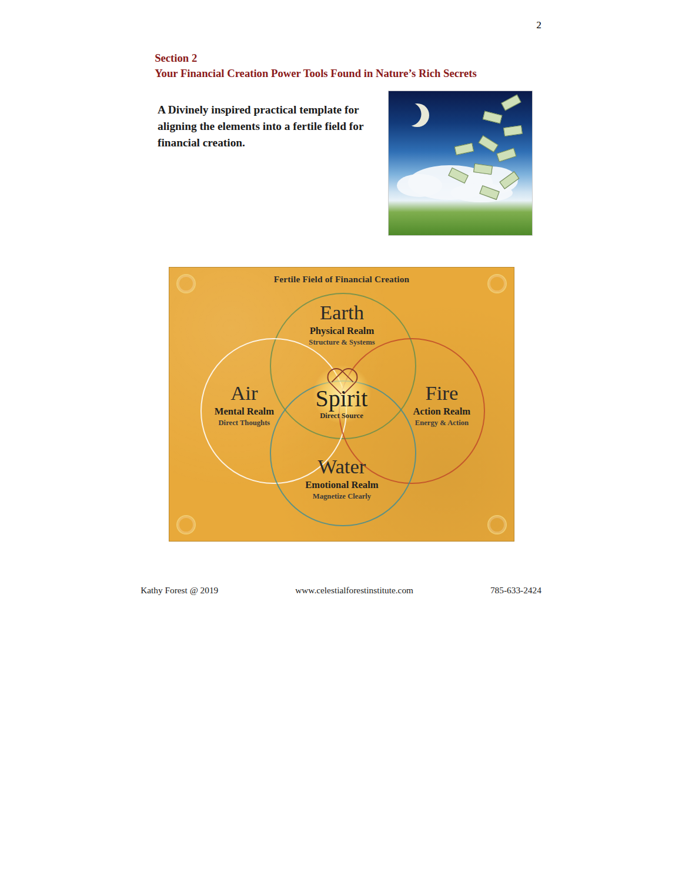2
Section 2 Your Financial Creation Power Tools Found in Nature’s Rich Secrets
A Divinely inspired practical template for aligning the elements into a fertile field for financial creation.
Fertile Field of Financial Creation
Earth
Physical Realm
Structure & Systems
Air
Mental Realm
Direct Thoughts
Fire
Action Realm
Energy & Action
Water
Emotional Realm
Magnetize Clearly
Spirit
Direct Source
Kathy Forest @ 2019
www.celestialforestinstitute.com
785-633-2424